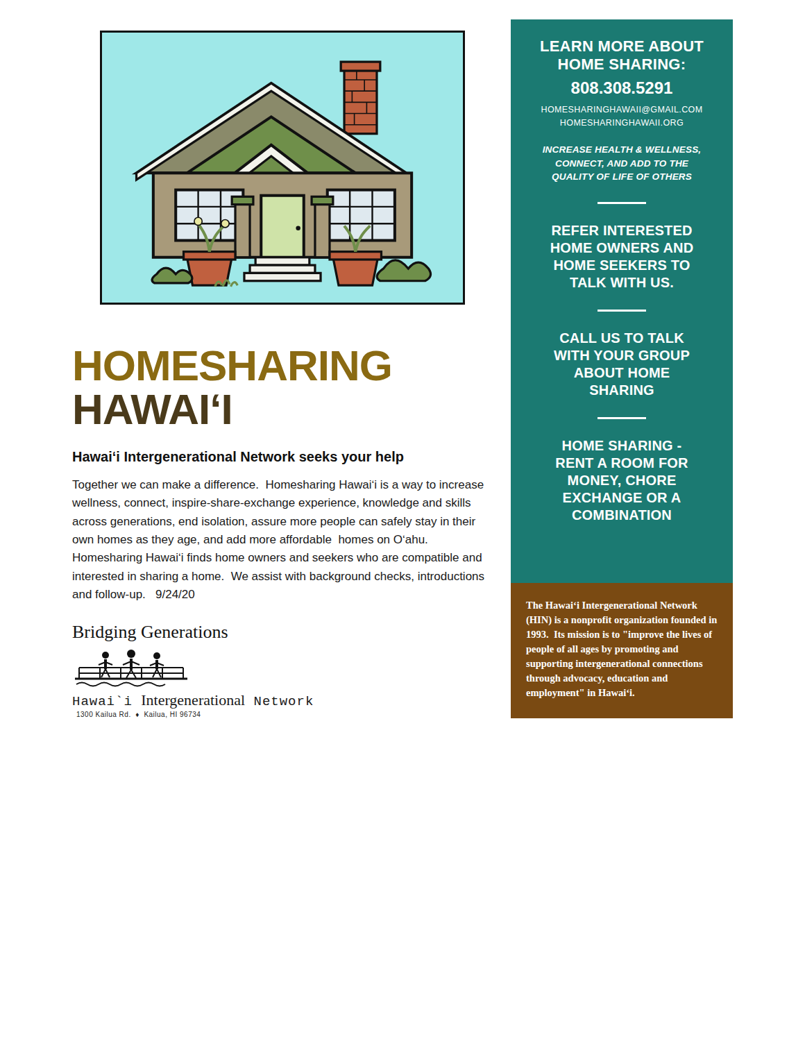LEARN MORE ABOUT
HOME SHARING:
808.308.5291
HOMESHARINGHAWAII@GMAIL.COM
HOMESHARINGHAWAII.ORG
INCREASE HEALTH & WELLNESS,
CONNECT, AND ADD TO THE
QUALITY OF LIFE OF OTHERS
REFER INTERESTED
HOME OWNERS AND
HOME SEEKERS TO
TALK WITH US.
CALL US TO TALK
WITH YOUR GROUP
ABOUT HOME
SHARING
HOME SHARING -
RENT A ROOM FOR
MONEY, CHORE
EXCHANGE OR A
COMBINATION
The Hawaiʻi Intergenerational Network (HIN) is a nonprofit organization founded in 1993. Its mission is to "improve the lives of people of all ages by promoting and supporting intergenerational connections through advocacy, education and employment" in Hawaiʻi.
HOMESHARINGHAWAIʻI
Hawaiʻi Intergenerational Network seeks your help
Together we can make a difference. Homesharing Hawaiʻi is a way to increase wellness, connect, inspire-share-exchange experience, knowledge and skills across generations, end isolation, assure more people can safely stay in their own homes as they age, and add more affordable homes on Oʻahu. Homesharing Hawaiʻi finds home owners and seekers who are compatible and interested in sharing a home. We assist with background checks, introductions and follow-up. 9/24/20
Bridging Generations
Hawai`i Intergenerational Network
1300 Kailua Rd. ♦ Kailua, HI 96734